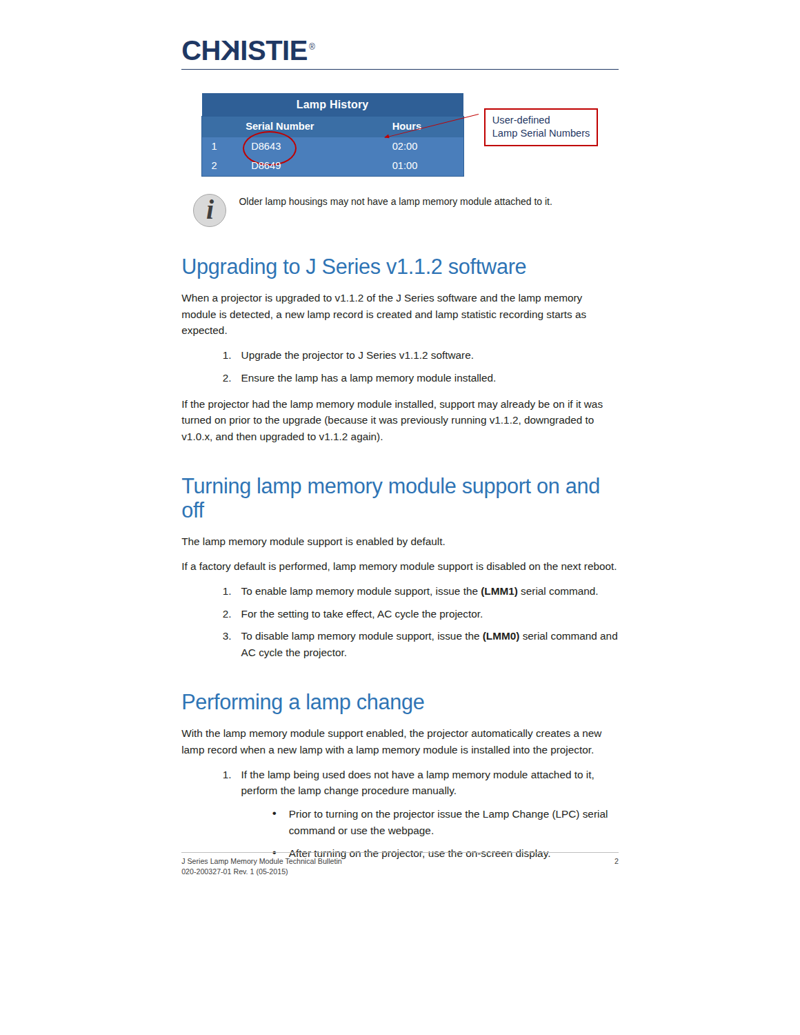CHKISTIE®
Lamp History
| | Serial Number | Hours |
| --- | --- | --- |
| 1 | D8643 | 02:00 |
| 2 | D8649 | 01:00 |
User-defined
Lamp Serial Numbers
i
Older lamp housings may not have a lamp memory module attached to it.
Upgrading to J Series v1.1.2 software
When a projector is upgraded to v1.1.2 of the J Series software and the lamp memory module is detected, a new lamp record is created and lamp statistic recording starts as expected.
Upgrade the projector to J Series v1.1.2 software.
Ensure the lamp has a lamp memory module installed.
If the projector had the lamp memory module installed, support may already be on if it was turned on prior to the upgrade (because it was previously running v1.1.2, downgraded to v1.0.x, and then upgraded to v1.1.2 again).
Turning lamp memory module support on and off
The lamp memory module support is enabled by default.
If a factory default is performed, lamp memory module support is disabled on the next reboot.
To enable lamp memory module support, issue the (LMM1) serial command.
For the setting to take effect, AC cycle the projector.
To disable lamp memory module support, issue the (LMM0) serial command and AC cycle the projector.
Performing a lamp change
With the lamp memory module support enabled, the projector automatically creates a new lamp record when a new lamp with a lamp memory module is installed into the projector.
If the lamp being used does not have a lamp memory module attached to it, perform the lamp change procedure manually.
Prior to turning on the projector issue the Lamp Change (LPC) serial command or use the webpage.
After turning on the projector, use the on-screen display.
J Series Lamp Memory Module Technical Bulletin 020-200327-01 Rev. 1 (05-2015)
2